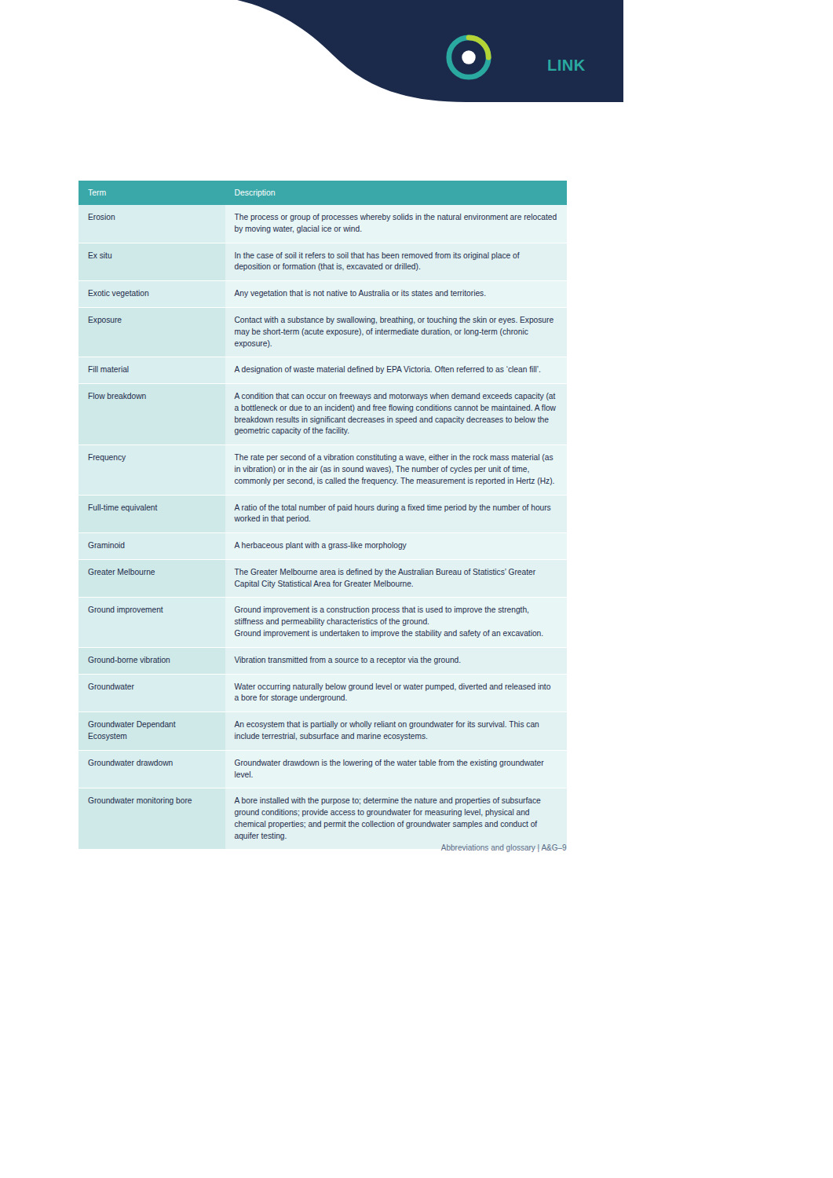NORTH EAST LINK
| Term | Description |
| --- | --- |
| Erosion | The process or group of processes whereby solids in the natural environment are relocated by moving water, glacial ice or wind. |
| Ex situ | In the case of soil it refers to soil that has been removed from its original place of deposition or formation (that is, excavated or drilled). |
| Exotic vegetation | Any vegetation that is not native to Australia or its states and territories. |
| Exposure | Contact with a substance by swallowing, breathing, or touching the skin or eyes. Exposure may be short-term (acute exposure), of intermediate duration, or long-term (chronic exposure). |
| Fill material | A designation of waste material defined by EPA Victoria. Often referred to as ‘clean fill’. |
| Flow breakdown | A condition that can occur on freeways and motorways when demand exceeds capacity (at a bottleneck or due to an incident) and free flowing conditions cannot be maintained. A flow breakdown results in significant decreases in speed and capacity decreases to below the geometric capacity of the facility. |
| Frequency | The rate per second of a vibration constituting a wave, either in the rock mass material (as in vibration) or in the air (as in sound waves), The number of cycles per unit of time, commonly per second, is called the frequency. The measurement is reported in Hertz (Hz). |
| Full-time equivalent | A ratio of the total number of paid hours during a fixed time period by the number of hours worked in that period. |
| Graminoid | A herbaceous plant with a grass-like morphology |
| Greater Melbourne | The Greater Melbourne area is defined by the Australian Bureau of Statistics’ Greater Capital City Statistical Area for Greater Melbourne. |
| Ground improvement | Ground improvement is a construction process that is used to improve the strength, stiffness and permeability characteristics of the ground. Ground improvement is undertaken to improve the stability and safety of an excavation. |
| Ground-borne vibration | Vibration transmitted from a source to a receptor via the ground. |
| Groundwater | Water occurring naturally below ground level or water pumped, diverted and released into a bore for storage underground. |
| Groundwater Dependant Ecosystem | An ecosystem that is partially or wholly reliant on groundwater for its survival. This can include terrestrial, subsurface and marine ecosystems. |
| Groundwater drawdown | Groundwater drawdown is the lowering of the water table from the existing groundwater level. |
| Groundwater monitoring bore | A bore installed with the purpose to; determine the nature and properties of subsurface ground conditions; provide access to groundwater for measuring level, physical and chemical properties; and permit the collection of groundwater samples and conduct of aquifer testing. |
Abbreviations and glossary | A&G–9